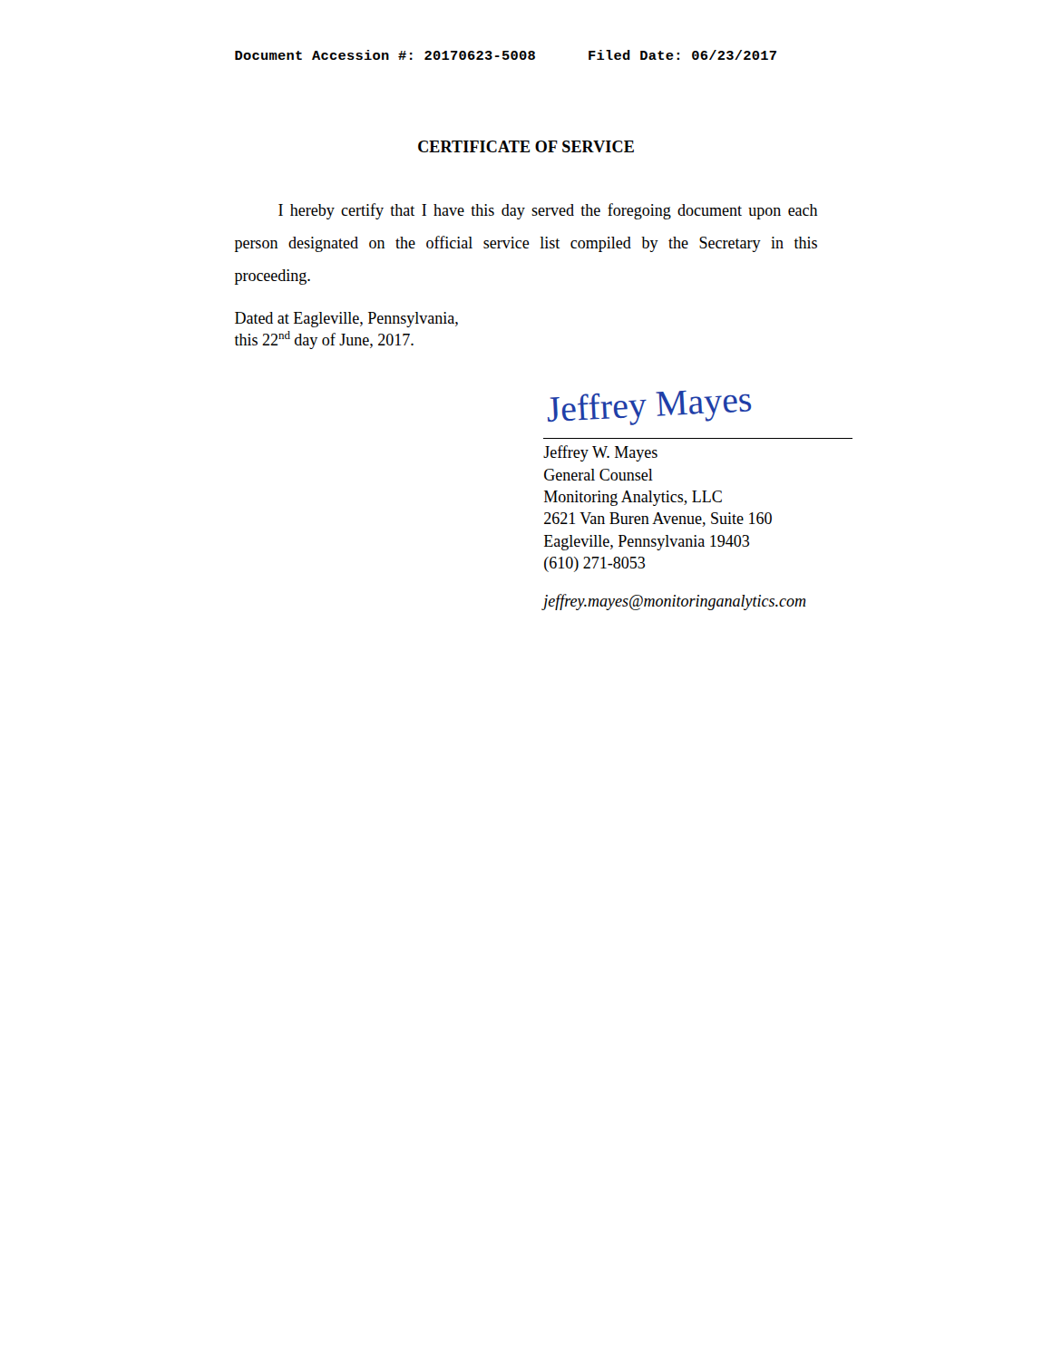Document Accession #: 20170623-5008 Filed Date: 06/23/2017
CERTIFICATE OF SERVICE
I hereby certify that I have this day served the foregoing document upon each person designated on the official service list compiled by the Secretary in this proceeding.
Dated at Eagleville, Pennsylvania,
this 22nd day of June, 2017.
Jeffrey Mayes
Jeffrey W. Mayes
General Counsel
Monitoring Analytics, LLC
2621 Van Buren Avenue, Suite 160
Eagleville, Pennsylvania 19403
(610) 271-8053
jeffrey.mayes@monitoringanalytics.com